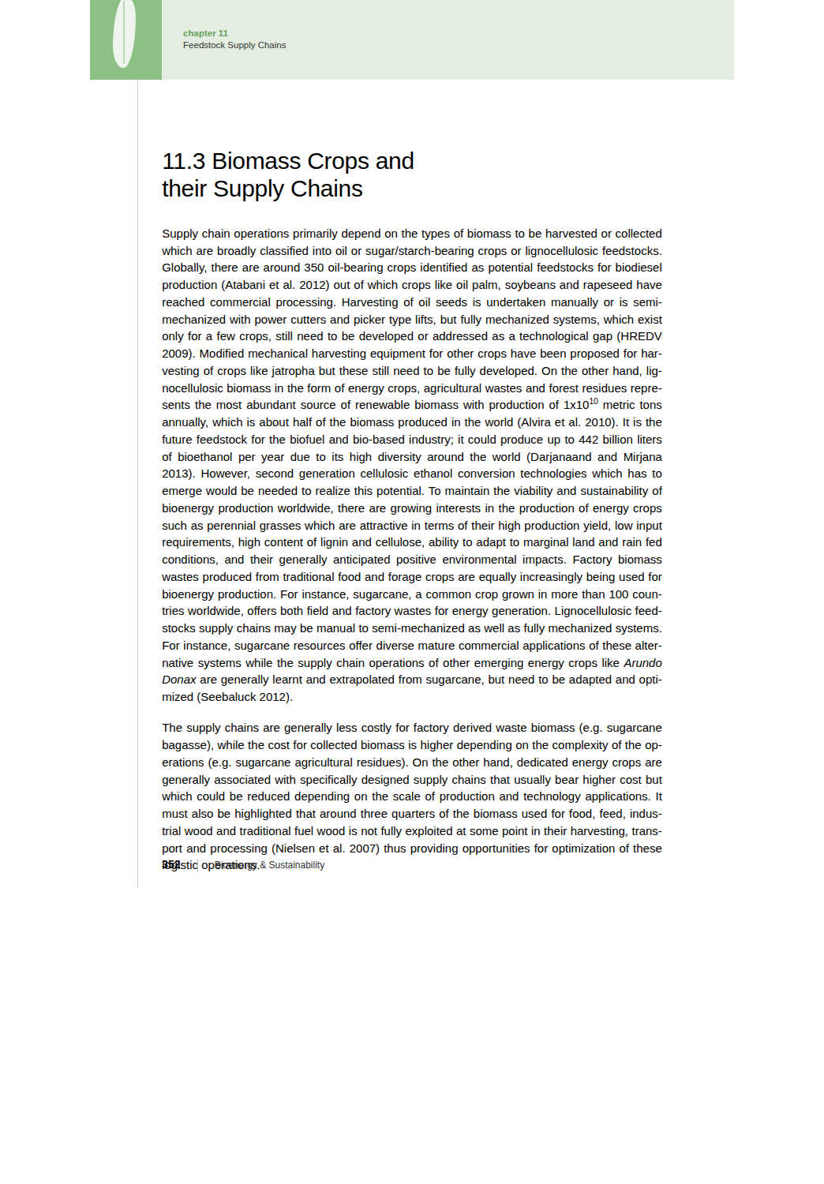chapter 11
Feedstock Supply Chains
11.3 Biomass Crops and
their Supply Chains
Supply chain operations primarily depend on the types of biomass to be harvested or collected which are broadly classified into oil or sugar/starch-bearing crops or lignocellulosic feedstocks. Globally, there are around 350 oil-bearing crops identified as potential feedstocks for biodiesel production (Atabani et al. 2012) out of which crops like oil palm, soybeans and rapeseed have reached commercial processing. Harvesting of oil seeds is undertaken manually or is semi-mechanized with power cutters and picker type lifts, but fully mechanized systems, which exist only for a few crops, still need to be developed or addressed as a technological gap (HREDV 2009). Modified mechanical harvesting equipment for other crops have been proposed for harvesting of crops like jatropha but these still need to be fully developed. On the other hand, lignocellulosic biomass in the form of energy crops, agricultural wastes and forest residues represents the most abundant source of renewable biomass with production of 1x1010 metric tons annually, which is about half of the biomass produced in the world (Alvira et al. 2010). It is the future feedstock for the biofuel and bio-based industry; it could produce up to 442 billion liters of bioethanol per year due to its high diversity around the world (Darjanaand and Mirjana 2013). However, second generation cellulosic ethanol conversion technologies which has to emerge would be needed to realize this potential. To maintain the viability and sustainability of bioenergy production worldwide, there are growing interests in the production of energy crops such as perennial grasses which are attractive in terms of their high production yield, low input requirements, high content of lignin and cellulose, ability to adapt to marginal land and rain fed conditions, and their generally anticipated positive environmental impacts. Factory biomass wastes produced from traditional food and forage crops are equally increasingly being used for bioenergy production. For instance, sugarcane, a common crop grown in more than 100 countries worldwide, offers both field and factory wastes for energy generation. Lignocellulosic feedstocks supply chains may be manual to semi-mechanized as well as fully mechanized systems. For instance, sugarcane resources offer diverse mature commercial applications of these alternative systems while the supply chain operations of other emerging energy crops like Arundo Donax are generally learnt and extrapolated from sugarcane, but need to be adapted and optimized (Seebaluck 2012).
The supply chains are generally less costly for factory derived waste biomass (e.g. sugarcane bagasse), while the cost for collected biomass is higher depending on the complexity of the operations (e.g. sugarcane agricultural residues). On the other hand, dedicated energy crops are generally associated with specifically designed supply chains that usually bear higher cost but which could be reduced depending on the scale of production and technology applications. It must also be highlighted that around three quarters of the biomass used for food, feed, industrial wood and traditional fuel wood is not fully exploited at some point in their harvesting, transport and processing (Nielsen et al. 2007) thus providing opportunities for optimization of these logistic operations.
352 Bioenergy & Sustainability